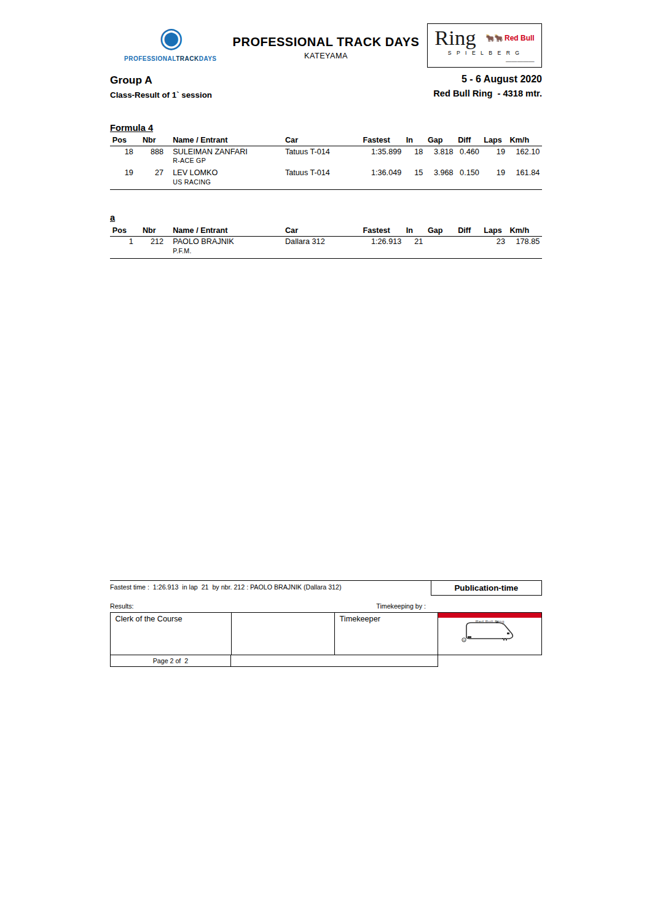◉
PROFESSIONALTRACKDAYS
Ring
🐂🐂 Red Bull
S P I E L B E R G
—————
PROFESSIONAL TRACK DAYS
KATEYAMA
Group A
Class-Result of 1` session
5 - 6 August 2020
Red Bull Ring - 4318 mtr.
Formula 4
| Pos | Nbr | Name / Entrant | Car | Fastest | In | Gap | Diff | Laps | Km/h |
| --- | --- | --- | --- | --- | --- | --- | --- | --- | --- |
| 18 | 888 | SULEIMAN ZANFARI | Tatuus T-014 | 1:35.899 | 18 | 3.818 | 0.460 | 19 | 162.10 |
| | | R-ACE GP | |
| 19 | 27 | LEV LOMKO | Tatuus T-014 | 1:36.049 | 15 | 3.968 | 0.150 | 19 | 161.84 |
| | | US RACING | |
a
| Pos | Nbr | Name / Entrant | Car | Fastest | In | Gap | Diff | Laps | Km/h |
| --- | --- | --- | --- | --- | --- | --- | --- | --- | --- |
| 1 | 212 | PAOLO BRAJNIK | Dallara 312 | 1:26.913 | 21 | | | 23 | 178.85 |
| | | P.F.M. | |
Fastest time : 1:26.913 in lap 21 by nbr. 212 : PAOLO BRAJNIK (Dallara 312)
Publication-time
Results:
Timekeeping by :
| Clerk of the Course | | Timekeeper | Red Bull Ring N |
Page 2 of 2